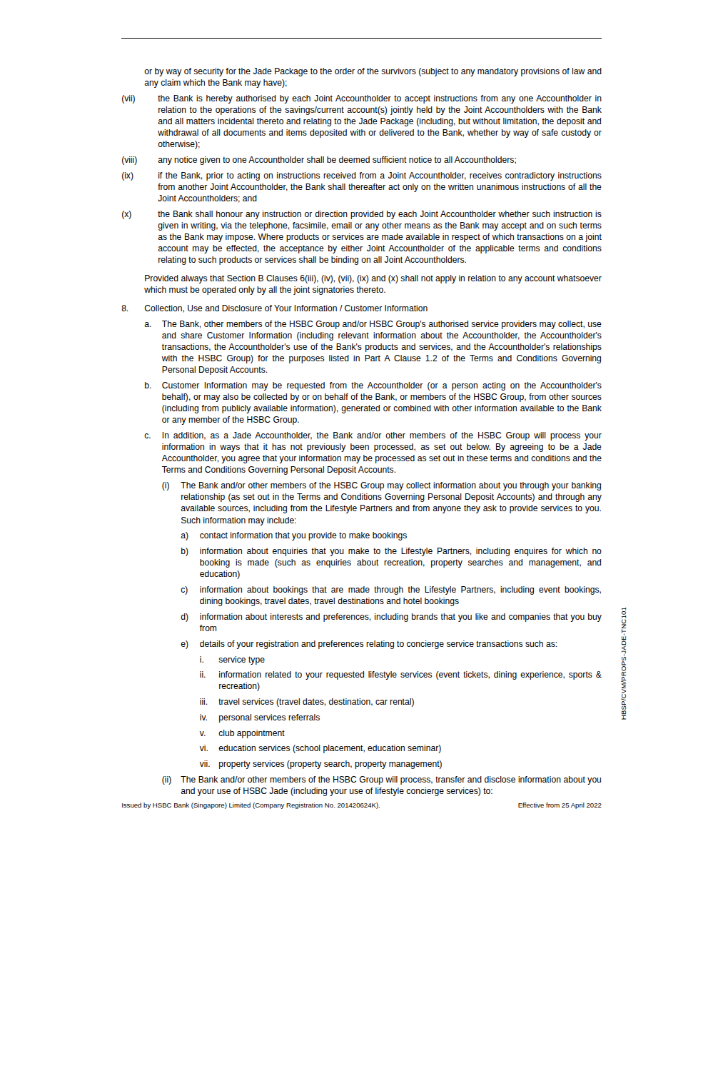or by way of security for the Jade Package to the order of the survivors (subject to any mandatory provisions of law and any claim which the Bank may have);
(vii) the Bank is hereby authorised by each Joint Accountholder to accept instructions from any one Accountholder in relation to the operations of the savings/current account(s) jointly held by the Joint Accountholders with the Bank and all matters incidental thereto and relating to the Jade Package (including, but without limitation, the deposit and withdrawal of all documents and items deposited with or delivered to the Bank, whether by way of safe custody or otherwise);
(viii) any notice given to one Accountholder shall be deemed sufficient notice to all Accountholders;
(ix) if the Bank, prior to acting on instructions received from a Joint Accountholder, receives contradictory instructions from another Joint Accountholder, the Bank shall thereafter act only on the written unanimous instructions of all the Joint Accountholders; and
(x) the Bank shall honour any instruction or direction provided by each Joint Accountholder whether such instruction is given in writing, via the telephone, facsimile, email or any other means as the Bank may accept and on such terms as the Bank may impose. Where products or services are made available in respect of which transactions on a joint account may be effected, the acceptance by either Joint Accountholder of the applicable terms and conditions relating to such products or services shall be binding on all Joint Accountholders.
Provided always that Section B Clauses 6(iii), (iv), (vii), (ix) and (x) shall not apply in relation to any account whatsoever which must be operated only by all the joint signatories thereto.
8. Collection, Use and Disclosure of Your Information / Customer Information
a. The Bank, other members of the HSBC Group and/or HSBC Group's authorised service providers may collect, use and share Customer Information (including relevant information about the Accountholder, the Accountholder's transactions, the Accountholder's use of the Bank's products and services, and the Accountholder's relationships with the HSBC Group) for the purposes listed in Part A Clause 1.2 of the Terms and Conditions Governing Personal Deposit Accounts.
b. Customer Information may be requested from the Accountholder (or a person acting on the Accountholder's behalf), or may also be collected by or on behalf of the Bank, or members of the HSBC Group, from other sources (including from publicly available information), generated or combined with other information available to the Bank or any member of the HSBC Group.
c. In addition, as a Jade Accountholder, the Bank and/or other members of the HSBC Group will process your information in ways that it has not previously been processed, as set out below. By agreeing to be a Jade Accountholder, you agree that your information may be processed as set out in these terms and conditions and the Terms and Conditions Governing Personal Deposit Accounts.
(i) The Bank and/or other members of the HSBC Group may collect information about you through your banking relationship (as set out in the Terms and Conditions Governing Personal Deposit Accounts) and through any available sources, including from the Lifestyle Partners and from anyone they ask to provide services to you. Such information may include:
a) contact information that you provide to make bookings
b) information about enquiries that you make to the Lifestyle Partners, including enquires for which no booking is made (such as enquiries about recreation, property searches and management, and education)
c) information about bookings that are made through the Lifestyle Partners, including event bookings, dining bookings, travel dates, travel destinations and hotel bookings
d) information about interests and preferences, including brands that you like and companies that you buy from
e) details of your registration and preferences relating to concierge service transactions such as:
i. service type
ii. information related to your requested lifestyle services (event tickets, dining experience, sports & recreation)
iii. travel services (travel dates, destination, car rental)
iv. personal services referrals
v. club appointment
vi. education services (school placement, education seminar)
vii. property services (property search, property management)
(ii) The Bank and/or other members of the HSBC Group will process, transfer and disclose information about you and your use of HSBC Jade (including your use of lifestyle concierge services) to:
HBSP/CVM/PROPS-JADE-TNC101
Issued by HSBC Bank (Singapore) Limited (Company Registration No. 201420624K). Effective from 25 April 2022